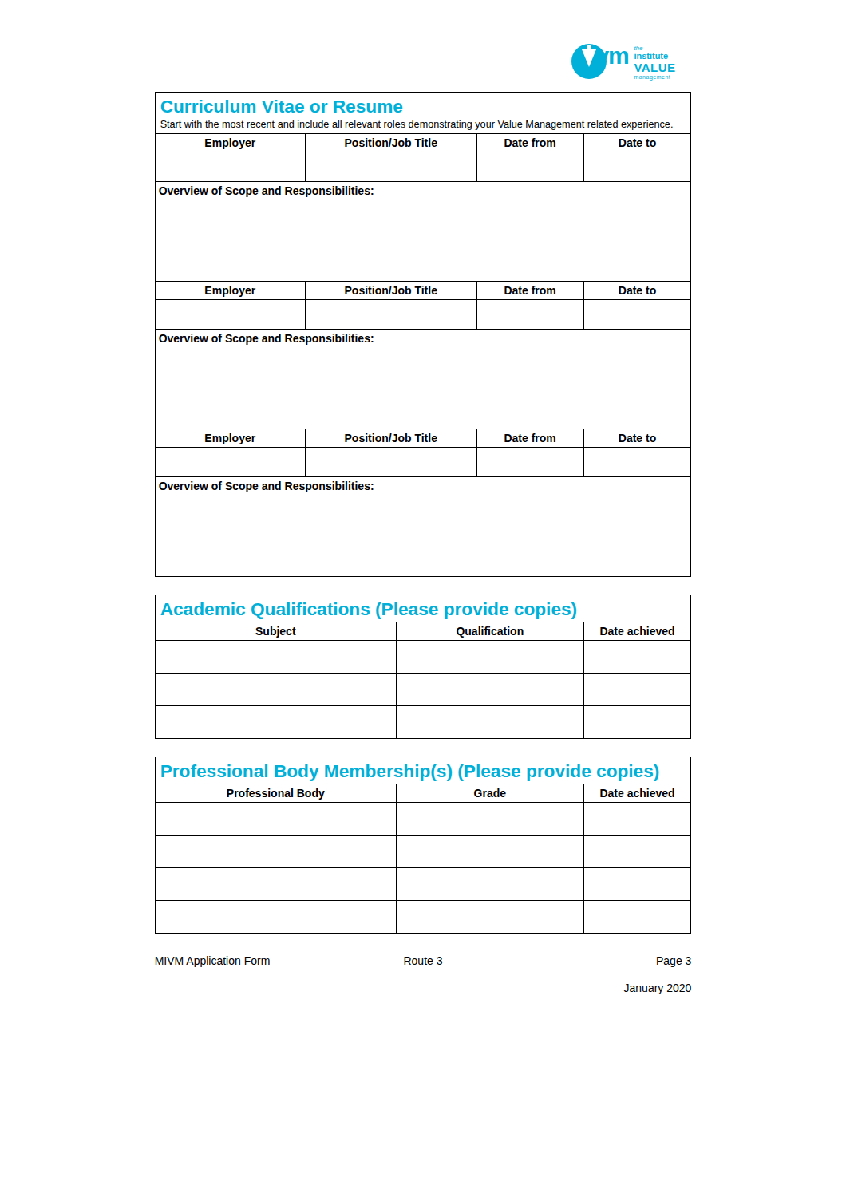vm
the
institute
VALUE
management
Curriculum Vitae or Resume
Start with the most recent and include all relevant roles demonstrating your Value Management related experience.
| Employer | Position/Job Title | Date from | Date to |
| --- | --- | --- | --- |
| Overview of Scope and Responsibilities: |
| Employer | Position/Job Title | Date from | Date to |
| Overview of Scope and Responsibilities: |
| Employer | Position/Job Title | Date from | Date to |
| Overview of Scope and Responsibilities: |
Academic Qualifications (Please provide copies)
| Subject | Qualification | Date achieved |
| --- | --- | --- |
Professional Body Membership(s) (Please provide copies)
| Professional Body | Grade | Date achieved |
| --- | --- | --- |
MIVM Application Form
Route 3
Page 3
January 2020